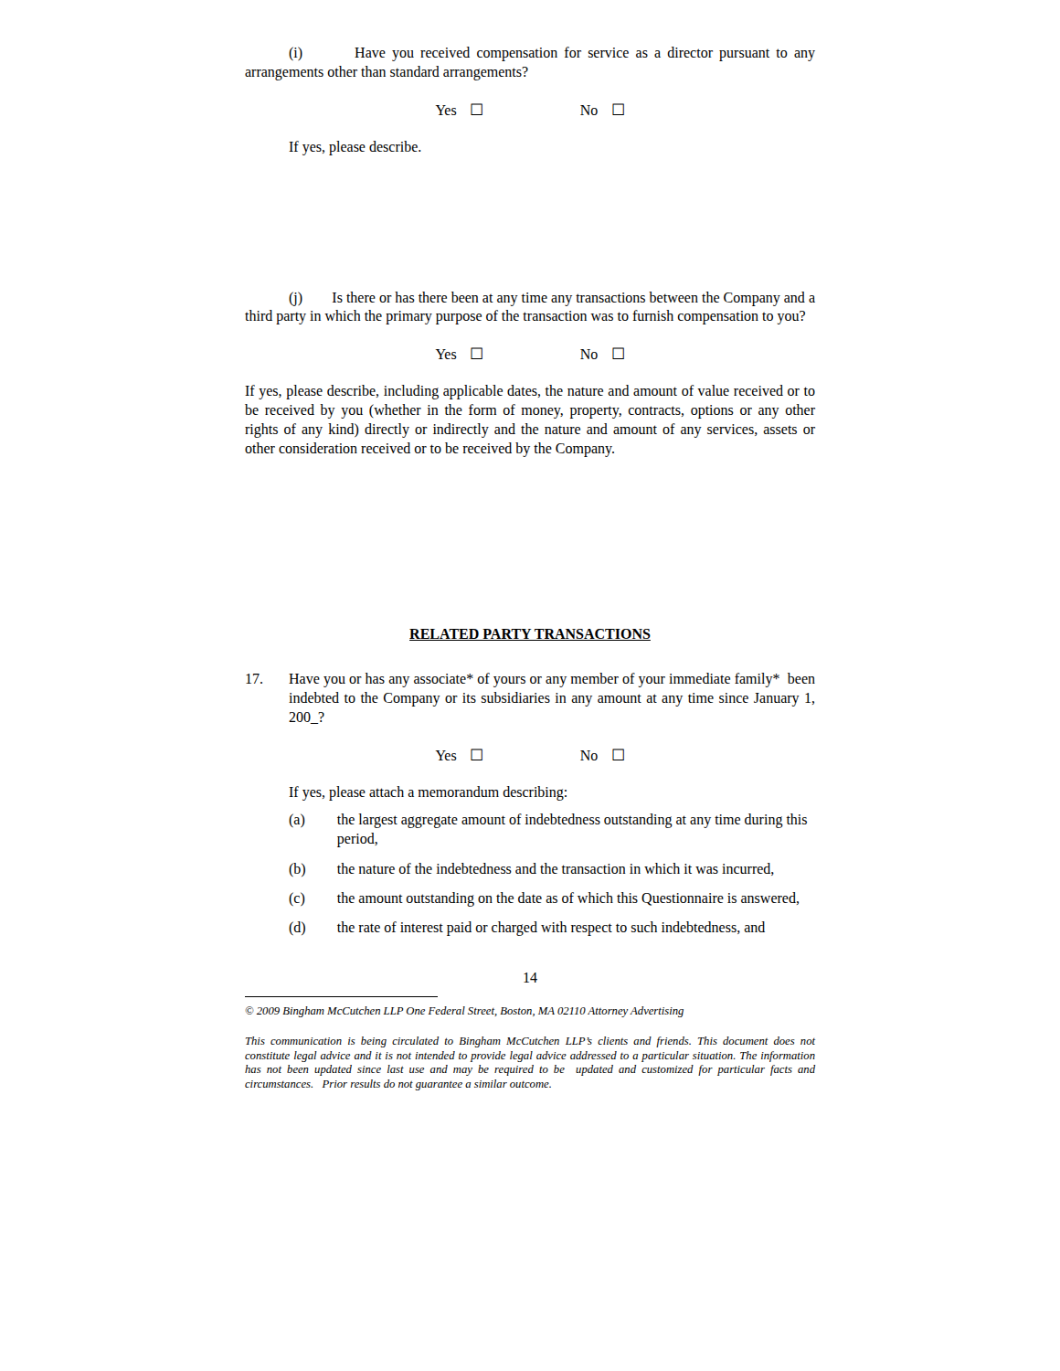(i) Have you received compensation for service as a director pursuant to any arrangements other than standard arrangements?
Yes☐ No☐
If yes, please describe.
(j) Is there or has there been at any time any transactions between the Company and a third party in which the primary purpose of the transaction was to furnish compensation to you?
Yes☐ No☐
If yes, please describe, including applicable dates, the nature and amount of value received or to be received by you (whether in the form of money, property, contracts, options or any other rights of any kind) directly or indirectly and the nature and amount of any services, assets or other consideration received or to be received by the Company.
RELATED PARTY TRANSACTIONS
17.
Have you or has any associate* of yours or any member of your immediate family* been indebted to the Company or its subsidiaries in any amount at any time since January 1, 200_?
Yes☐ No☐
If yes, please attach a memorandum describing:
(a)
the largest aggregate amount of indebtedness outstanding at any time during this period,
(b)
the nature of the indebtedness and the transaction in which it was incurred,
(c)
the amount outstanding on the date as of which this Questionnaire is answered,
(d)
the rate of interest paid or charged with respect to such indebtedness, and
14
© 2009 Bingham McCutchen LLP One Federal Street, Boston, MA 02110 Attorney Advertising
This communication is being circulated to Bingham McCutchen LLP’s clients and friends. This document does not constitute legal advice and it is not intended to provide legal advice addressed to a particular situation. The information has not been updated since last use and may be required to be updated and customized for particular facts and circumstances. Prior results do not guarantee a similar outcome.